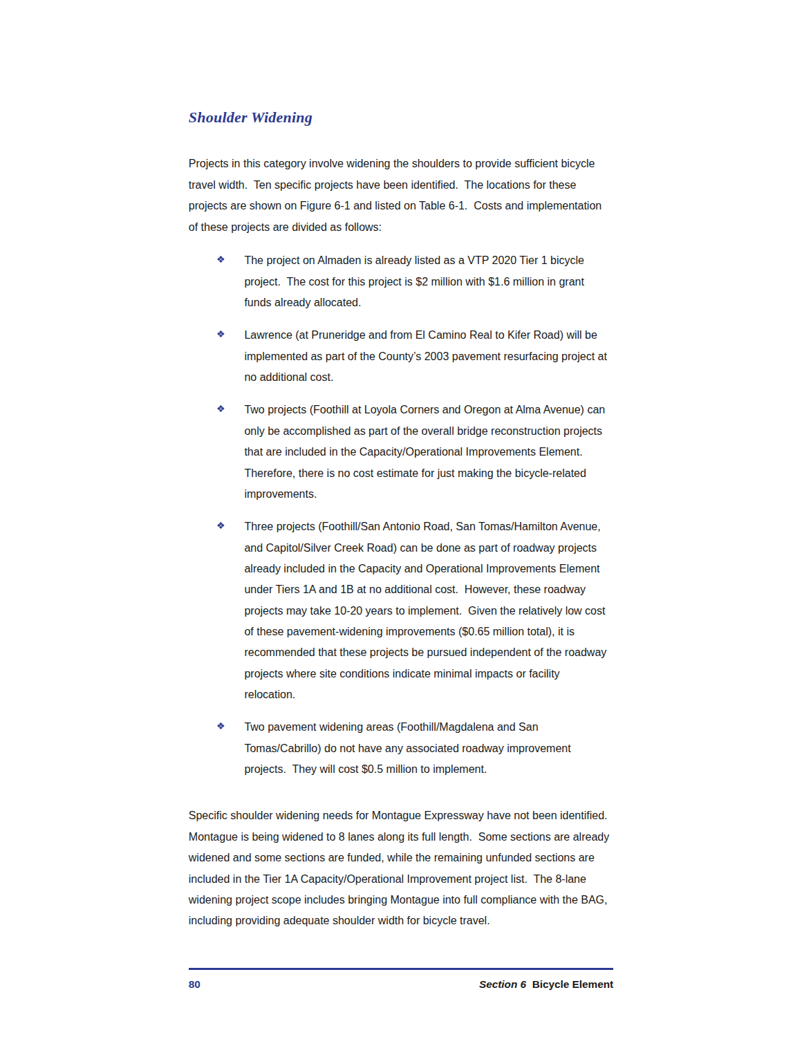Shoulder Widening
Projects in this category involve widening the shoulders to provide sufficient bicycle travel width. Ten specific projects have been identified. The locations for these projects are shown on Figure 6-1 and listed on Table 6-1. Costs and implementation of these projects are divided as follows:
The project on Almaden is already listed as a VTP 2020 Tier 1 bicycle project. The cost for this project is $2 million with $1.6 million in grant funds already allocated.
Lawrence (at Pruneridge and from El Camino Real to Kifer Road) will be implemented as part of the County’s 2003 pavement resurfacing project at no additional cost.
Two projects (Foothill at Loyola Corners and Oregon at Alma Avenue) can only be accomplished as part of the overall bridge reconstruction projects that are included in the Capacity/Operational Improvements Element. Therefore, there is no cost estimate for just making the bicycle-related improvements.
Three projects (Foothill/San Antonio Road, San Tomas/Hamilton Avenue, and Capitol/Silver Creek Road) can be done as part of roadway projects already included in the Capacity and Operational Improvements Element under Tiers 1A and 1B at no additional cost. However, these roadway projects may take 10-20 years to implement. Given the relatively low cost of these pavement-widening improvements ($0.65 million total), it is recommended that these projects be pursued independent of the roadway projects where site conditions indicate minimal impacts or facility relocation.
Two pavement widening areas (Foothill/Magdalena and San Tomas/Cabrillo) do not have any associated roadway improvement projects. They will cost $0.5 million to implement.
Specific shoulder widening needs for Montague Expressway have not been identified. Montague is being widened to 8 lanes along its full length. Some sections are already widened and some sections are funded, while the remaining unfunded sections are included in the Tier 1A Capacity/Operational Improvement project list. The 8-lane widening project scope includes bringing Montague into full compliance with the BAG, including providing adequate shoulder width for bicycle travel.
80 Section 6 Bicycle Element